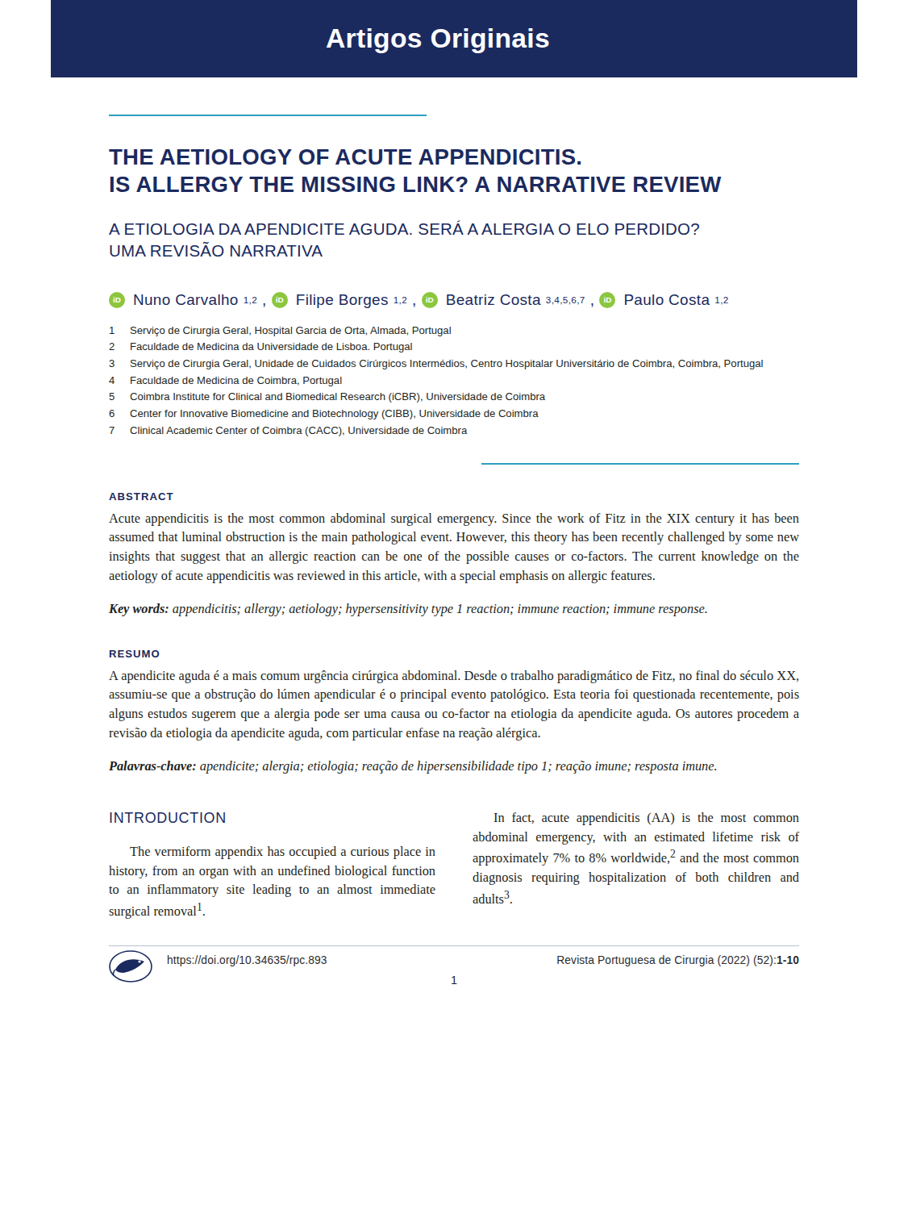Artigos Originais
The Aetiology of Acute Appendicitis.
Is Allergy the Missing Link? A Narrative Review
A Etiologia da Apendicite Aguda. Será a Alergia o Elo Perdido?
Uma Revisão Narrativa
iDNuno Carvalho1,2, iDFilipe Borges1,2, iDBeatriz Costa3,4,5,6,7, iDPaulo Costa1,2
Serviço de Cirurgia Geral, Hospital Garcia de Orta, Almada, Portugal
Faculdade de Medicina da Universidade de Lisboa. Portugal
Serviço de Cirurgia Geral, Unidade de Cuidados Cirúrgicos Intermédios, Centro Hospitalar Universitário de Coimbra, Coimbra, Portugal
Faculdade de Medicina de Coimbra, Portugal
Coimbra Institute for Clinical and Biomedical Research (iCBR), Universidade de Coimbra
Center for Innovative Biomedicine and Biotechnology (CIBB), Universidade de Coimbra
Clinical Academic Center of Coimbra (CACC), Universidade de Coimbra
ABSTRACT
Acute appendicitis is the most common abdominal surgical emergency. Since the work of Fitz in the XIX century it has been assumed that luminal obstruction is the main pathological event. However, this theory has been recently challenged by some new insights that suggest that an allergic reaction can be one of the possible causes or co-factors. The current knowledge on the aetiology of acute appendicitis was reviewed in this article, with a special emphasis on allergic features.
Key words: appendicitis; allergy; aetiology; hypersensitivity type 1 reaction; immune reaction; immune response.
RESUMO
A apendicite aguda é a mais comum urgência cirúrgica abdominal. Desde o trabalho paradigmático de Fitz, no final do século XX, assumiu-se que a obstrução do lúmen apendicular é o principal evento patológico. Esta teoria foi questionada recentemente, pois alguns estudos sugerem que a alergia pode ser uma causa ou co-factor na etiologia da apendicite aguda. Os autores procedem a revisão da etiologia da apendicite aguda, com particular enfase na reação alérgica.
Palavras-chave: apendicite; alergia; etiologia; reação de hipersensibilidade tipo 1; reação imune; resposta imune.
Introduction
The vermiform appendix has occupied a curious place in history, from an organ with an undefined biological function to an inflammatory site leading to an almost immediate surgical removal1.
In fact, acute appendicitis (AA) is the most common abdominal emergency, with an estimated lifetime risk of approximately 7% to 8% worldwide,2 and the most common diagnosis requiring hospitalization of both children and adults3.
https://doi.org/10.34635/rpc.893
Revista Portuguesa de Cirurgia (2022) (52):1-10
1